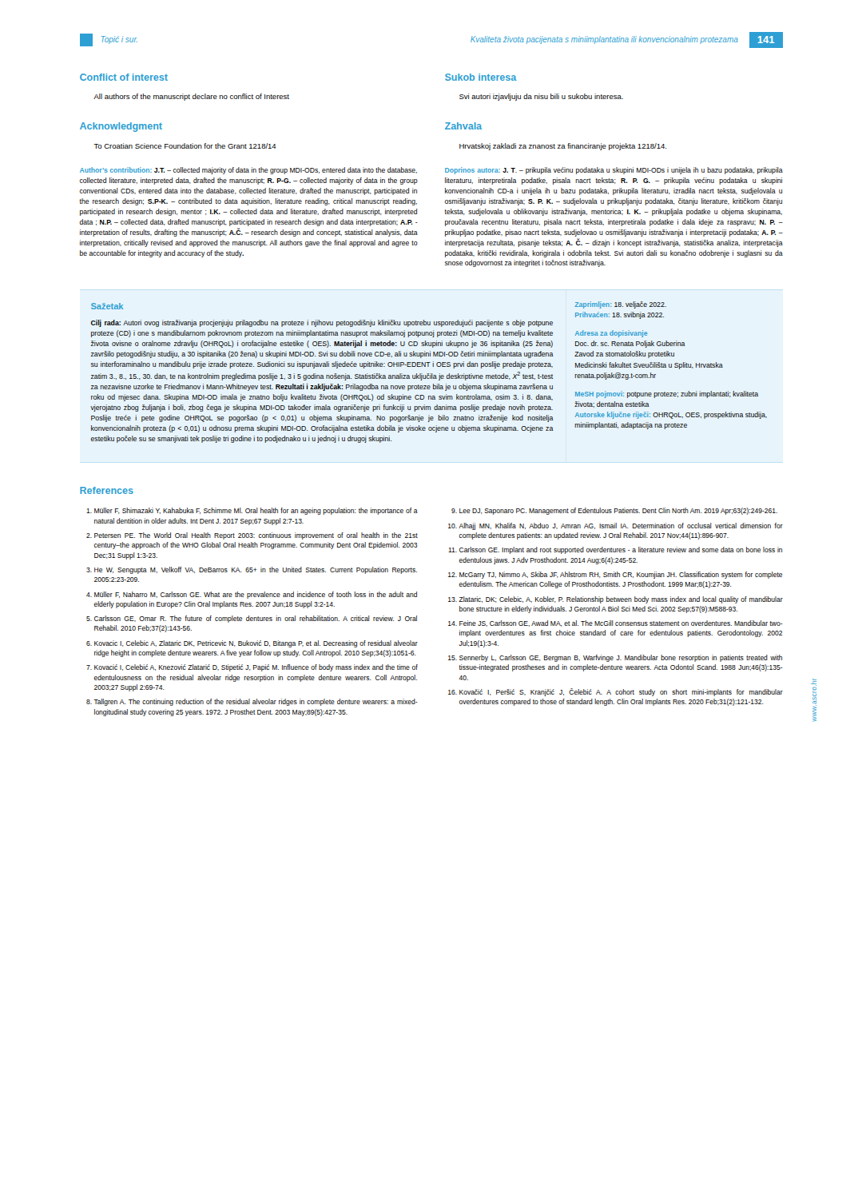Topić i sur.
Kvaliteta života pacijenata s miniimplantatina ili konvencionalnim protezama
141
Conflict of interest
All authors of the manuscript declare no conflict of Interest
Acknowledgment
To Croatian Science Foundation for the Grant 1218/14
Author’s contribution: J.T. – collected majority of data in the group MDI-ODs, entered data into the database, collected literature, interpreted data, drafted the manuscript; R. P-G. – collected majority of data in the group conventional CDs, entered data into the database, collected literature, drafted the manuscript, participated in the research design; S.P-K. – contributed to data aquisition, literature reading, critical manuscript reading, participated in research design, mentor ; I.K. – collected data and literature, drafted manuscript, interpreted data ; N.P. – collected data, drafted manuscript, participated in research design and data interpretation; A.P. - interpretation of results, drafting the manuscript; A.Č. – research design and concept, statistical analysis, data interpretation, critically revised and approved the manuscript. All authors gave the final approval and agree to be accountable for integrity and accuracy of the study.
Sukob interesa
Svi autori izjavljuju da nisu bili u sukobu interesa.
Zahvala
Hrvatskoj zakladi za znanost za financiranje projekta 1218/14.
Doprinos autora: J. T. – prikupila većinu podataka u skupini MDI-ODs i unijela ih u bazu podataka, prikupila literaturu, interpretirala podatke, pisala nacrt teksta; R. P. G. – prikupila većinu podataka u skupini konvencionalnih CD-a i unijela ih u bazu podataka, prikupila literaturu, izradila nacrt teksta, sudjelovala u osmišljavanju istraživanja; S. P. K. – sudjelovala u prikupljanju podataka, čitanju literature, kritičkom čitanju teksta, sudjelovala u oblikovanju istraživanja, mentorica; I. K. – prikupljala podatke u objema skupinama, proučavala recentnu literaturu, pisala nacrt teksta, interpretirala podatke i dala ideje za raspravu; N. P. – prikupljao podatke, pisao nacrt teksta, sudjelovao u osmišljavanju istraživanja i interpretaciji podataka; A. P. – interpretacija rezultata, pisanje teksta; A. Č. – dizajn i koncept istraživanja, statistička analiza, interpretacija podataka, kritički revidirala, korigirala i odobrila tekst. Svi autori dali su konačno odobrenje i suglasni su da snose odgovornost za integritet i točnost istraživanja.
Sažetak
Cilj rada: Autori ovog istraživanja procjenjuju prilagodbu na proteze i njihovu petogodišnju kliničku upotrebu usporedujući pacijente s obje potpune proteze (CD) i one s mandibularnom pokrovnom protezom na miniimplantatima nasuprot maksilarnoj potpunoj protezi (MDI-OD) na temelju kvalitete života ovisne o oralnome zdravlju (OHRQoL) i orofacijalne estetike ( OES). Materijal i metode: U CD skupini ukupno je 36 ispitanika (25 žena) završilo petogodišnju studiju, a 30 ispitanika (20 žena) u skupini MDI-OD. Svi su dobili nove CD-e, ali u skupini MDI-OD četiri miniimplantata ugrađena su interforaminalno u mandibulu prije izrade proteze. Sudionici su ispunjavali sljedeće upitnike: OHIP-EDENT i OES prvi dan poslije predaje proteza, zatim 3., 8., 15., 30. dan, te na kontrolnim pregledima poslije 1, 3 i 5 godina nošenja. Statistička analiza uključila je deskriptivne metode, X2 test, t-test za nezavisne uzorke te Friedmanov i Mann-Whitneyev test. Rezultati i zaključak: Prilagodba na nove proteze bila je u objema skupinama završena u roku od mjesec dana. Skupina MDI-OD imala je znatno bolju kvalitetu života (OHRQoL) od skupine CD na svim kontrolama, osim 3. i 8. dana, vjerojatno zbog žuljanja i boli, zbog čega je skupina MDI-OD također imala ograničenje pri funkciji u prvim danima poslije predaje novih proteza. Poslije treće i pete godine OHRQoL se pogoršao (p < 0,01) u objema skupinama. No pogoršanje je bilo znatno izraženije kod nositelja konvencionalnih proteza (p < 0,01) u odnosu prema skupini MDI-OD. Orofacijalna estetika dobila je visoke ocjene u objema skupinama. Ocjene za estetiku počele su se smanjivati tek poslije tri godine i to podjednako u i u jednoj i u drugoj skupini.
Zaprimljen: 18. veljače 2022.
Prihvaćen: 18. svibnja 2022.
Adresa za dopisivanje
Doc. dr. sc. Renata Poljak Guberina
Zavod za stomatološku protetiku
Medicinski fakultet Sveučilišta u Splitu, Hrvatska
renata.poljak@zg.t-com.hr
MeSH pojmovi: potpune proteze; zubni implantati; kvaliteta života; dentalna estetika
Autorske ključne riječi: OHRQoL, OES, prospektivna studija, miniimplantati, adaptacija na proteze
References
Müller F, Shimazaki Y, Kahabuka F, Schimme Ml. Oral health for an ageing population: the importance of a natural dentition in older adults. Int Dent J. 2017 Sep;67 Suppl 2:7-13.
Petersen PE. The World Oral Health Report 2003: continuous improvement of oral health in the 21st century–the approach of the WHO Global Oral Health Programme. Community Dent Oral Epidemiol. 2003 Dec;31 Suppl 1:3-23.
He W, Sengupta M, Velkoff VA, DeBarros KA. 65+ in the United States. Current Population Reports. 2005:2:23-209.
Müller F, Naharro M, Carlsson GE. What are the prevalence and incidence of tooth loss in the adult and elderly population in Europe? Clin Oral Implants Res. 2007 Jun;18 Suppl 3:2-14.
Carlsson GE, Omar R. The future of complete dentures in oral rehabilitation. A critical review. J Oral Rehabil. 2010 Feb;37(2):143-56.
Kovacic I, Celebic A, Zlataric DK, Petricevic N, Buković D, Bitanga P, et al. Decreasing of residual alveolar ridge height in complete denture wearers. A five year follow up study. Coll Antropol. 2010 Sep;34(3):1051-6.
Kovacić I, Celebić A, Knezović Zlatarić D, Stipetić J, Papić M. Influence of body mass index and the time of edentulousness on the residual alveolar ridge resorption in complete denture wearers. Coll Antropol. 2003;27 Suppl 2:69-74.
Tallgren A. The continuing reduction of the residual alveolar ridges in complete denture wearers: a mixed-longitudinal study covering 25 years. 1972. J Prosthet Dent. 2003 May;89(5):427-35.
Lee DJ, Saponaro PC. Management of Edentulous Patients. Dent Clin North Am. 2019 Apr;63(2):249-261.
Alhajj MN, Khalifa N, Abduo J, Amran AG, Ismail IA. Determination of occlusal vertical dimension for complete dentures patients: an updated review. J Oral Rehabil. 2017 Nov;44(11):896-907.
Carlsson GE. Implant and root supported overdentures - a literature review and some data on bone loss in edentulous jaws. J Adv Prosthodont. 2014 Aug;6(4):245-52.
McGarry TJ, Nimmo A, Skiba JF, Ahlstrom RH, Smith CR, Koumjian JH. Classification system for complete edentulism. The American College of Prosthodontists. J Prosthodont. 1999 Mar;8(1):27-39.
Zlataric, DK; Celebic, A, Kobler, P. Relationship between body mass index and local quality of mandibular bone structure in elderly individuals. J Gerontol A Biol Sci Med Sci. 2002 Sep;57(9):M588-93.
Feine JS, Carlsson GE, Awad MA, et al. The McGill consensus statement on overdentures. Mandibular two-implant overdentures as first choice standard of care for edentulous patients. Gerodontology. 2002 Jul;19(1):3-4.
Sennerby L, Carlsson GE, Bergman B, Warfvinge J. Mandibular bone resorption in patients treated with tissue-integrated prostheses and in complete-denture wearers. Acta Odontol Scand. 1988 Jun;46(3):135-40.
Kovačić I, Peršić S, Kranjčić J, Čelebić A. A cohort study on short mini-implants for mandibular overdentures compared to those of standard length. Clin Oral Implants Res. 2020 Feb;31(2):121-132.
www.ascro.hr